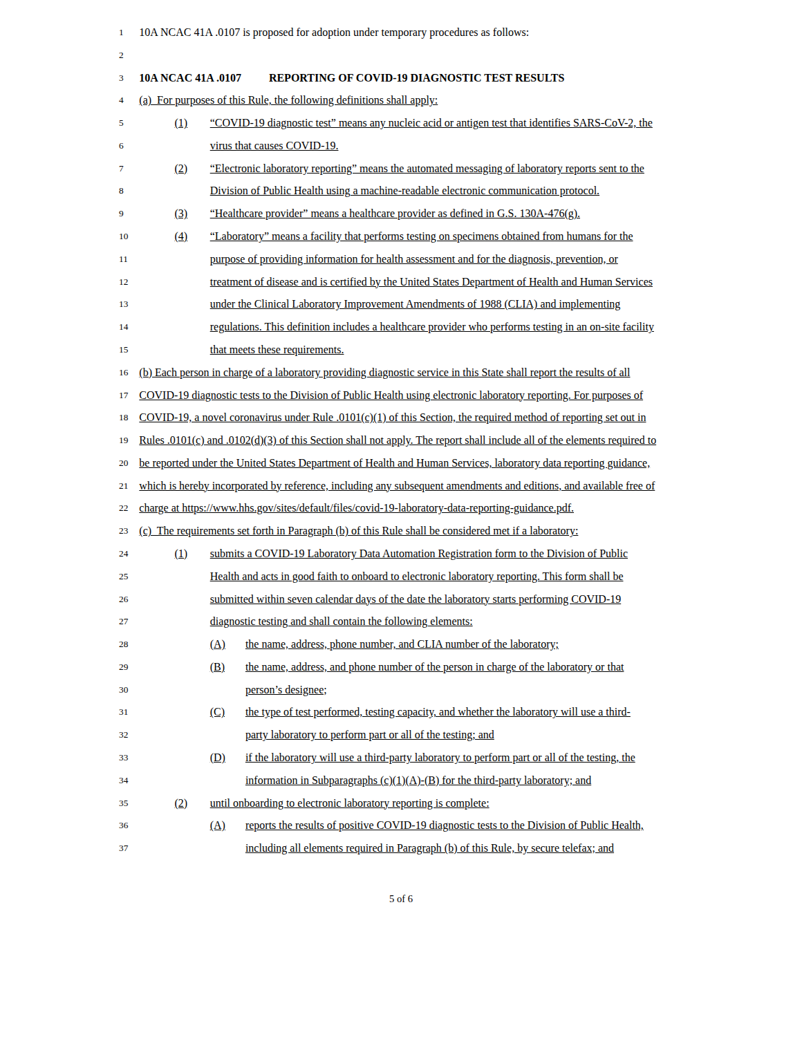1
10A NCAC 41A .0107 is proposed for adoption under temporary procedures as follows:
2
3
10A NCAC 41A .0107 REPORTING OF COVID-19 DIAGNOSTIC TEST RESULTS
4
(a) For purposes of this Rule, the following definitions shall apply:
5
(1)
“COVID-19 diagnostic test” means any nucleic acid or antigen test that identifies SARS-CoV-2, the
6
virus that causes COVID-19.
7
(2)
“Electronic laboratory reporting” means the automated messaging of laboratory reports sent to the
8
Division of Public Health using a machine-readable electronic communication protocol.
9
(3)
“Healthcare provider” means a healthcare provider as defined in G.S. 130A-476(g).
10
(4)
“Laboratory” means a facility that performs testing on specimens obtained from humans for the
11
purpose of providing information for health assessment and for the diagnosis, prevention, or
12
treatment of disease and is certified by the United States Department of Health and Human Services
13
under the Clinical Laboratory Improvement Amendments of 1988 (CLIA) and implementing
14
regulations. This definition includes a healthcare provider who performs testing in an on-site facility
15
that meets these requirements.
16
(b) Each person in charge of a laboratory providing diagnostic service in this State shall report the results of all
17
COVID-19 diagnostic tests to the Division of Public Health using electronic laboratory reporting. For purposes of
18
COVID-19, a novel coronavirus under Rule .0101(c)(1) of this Section, the required method of reporting set out in
19
Rules .0101(c) and .0102(d)(3) of this Section shall not apply. The report shall include all of the elements required to
20
be reported under the United States Department of Health and Human Services, laboratory data reporting guidance,
21
which is hereby incorporated by reference, including any subsequent amendments and editions, and available free of
22
charge at https://www.hhs.gov/sites/default/files/covid-19-laboratory-data-reporting-guidance.pdf.
23
(c) The requirements set forth in Paragraph (b) of this Rule shall be considered met if a laboratory:
24
(1)
submits a COVID-19 Laboratory Data Automation Registration form to the Division of Public
25
Health and acts in good faith to onboard to electronic laboratory reporting. This form shall be
26
submitted within seven calendar days of the date the laboratory starts performing COVID-19
27
diagnostic testing and shall contain the following elements:
28
(A)
the name, address, phone number, and CLIA number of the laboratory;
29
(B)
the name, address, and phone number of the person in charge of the laboratory or that
30
person’s designee;
31
(C)
the type of test performed, testing capacity, and whether the laboratory will use a third-
32
party laboratory to perform part or all of the testing; and
33
(D)
if the laboratory will use a third-party laboratory to perform part or all of the testing, the
34
information in Subparagraphs (c)(1)(A)-(B) for the third-party laboratory; and
35
(2)
until onboarding to electronic laboratory reporting is complete:
36
(A)
reports the results of positive COVID-19 diagnostic tests to the Division of Public Health,
37
including all elements required in Paragraph (b) of this Rule, by secure telefax; and
5 of 6